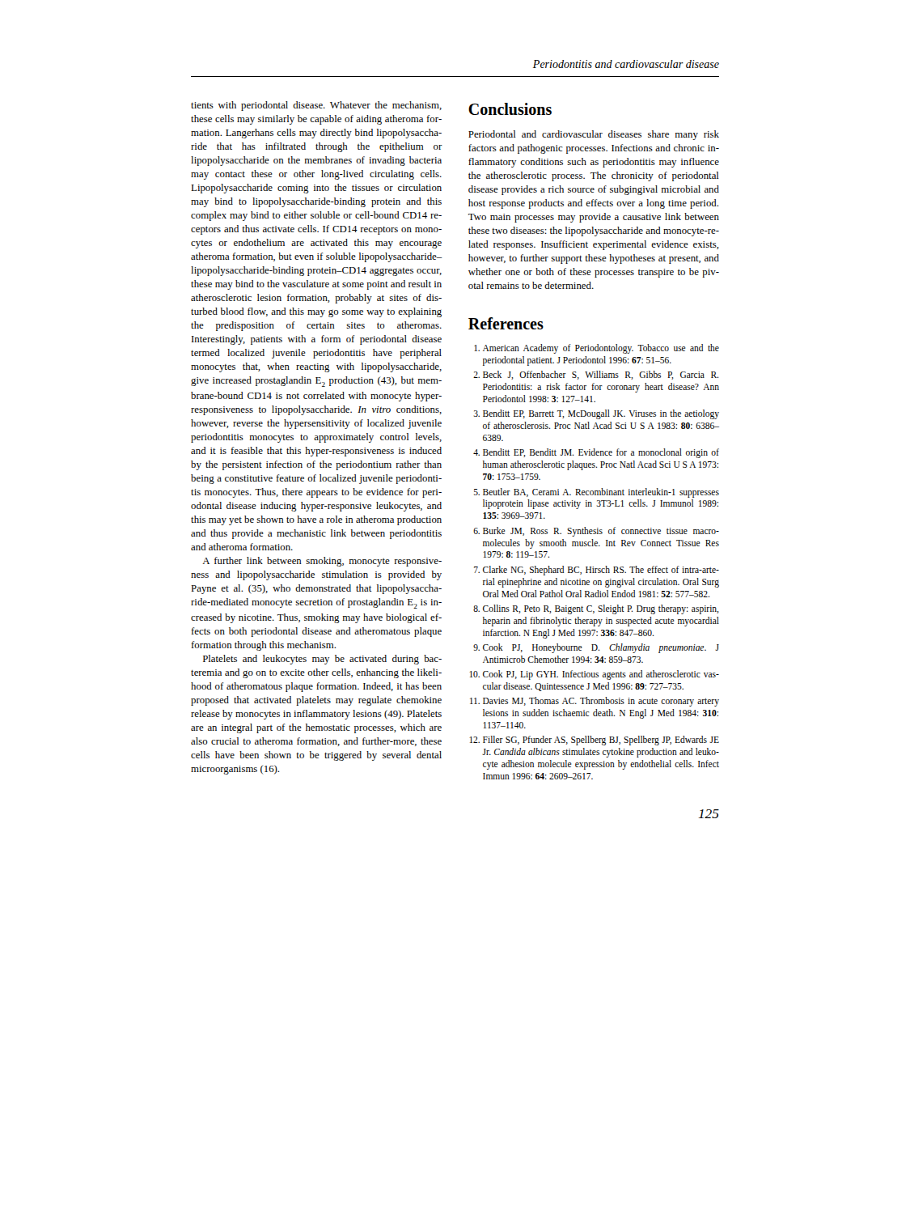Periodontitis and cardiovascular disease
tients with periodontal disease. Whatever the mechanism, these cells may similarly be capable of aiding atheroma formation. Langerhans cells may directly bind lipopolysaccharide that has infiltrated through the epithelium or lipopolysaccharide on the membranes of invading bacteria may contact these or other long-lived circulating cells. Lipopolysaccharide coming into the tissues or circulation may bind to lipopolysaccharide-binding protein and this complex may bind to either soluble or cell-bound CD14 receptors and thus activate cells. If CD14 receptors on monocytes or endothelium are activated this may encourage atheroma formation, but even if soluble lipopolysaccharide–lipopolysaccharide-binding protein–CD14 aggregates occur, these may bind to the vasculature at some point and result in atherosclerotic lesion formation, probably at sites of disturbed blood flow, and this may go some way to explaining the predisposition of certain sites to atheromas. Interestingly, patients with a form of periodontal disease termed localized juvenile periodontitis have peripheral monocytes that, when reacting with lipopolysaccharide, give increased prostaglandin E2 production (43), but membrane-bound CD14 is not correlated with monocyte hyper-responsiveness to lipopolysaccharide. In vitro conditions, however, reverse the hypersensitivity of localized juvenile periodontitis monocytes to approximately control levels, and it is feasible that this hyper-responsiveness is induced by the persistent infection of the periodontium rather than being a constitutive feature of localized juvenile periodontitis monocytes. Thus, there appears to be evidence for periodontal disease inducing hyper-responsive leukocytes, and this may yet be shown to have a role in atheroma production and thus provide a mechanistic link between periodontitis and atheroma formation.
A further link between smoking, monocyte responsiveness and lipopolysaccharide stimulation is provided by Payne et al. (35), who demonstrated that lipopolysaccharide-mediated monocyte secretion of prostaglandin E2 is increased by nicotine. Thus, smoking may have biological effects on both periodontal disease and atheromatous plaque formation through this mechanism.
Platelets and leukocytes may be activated during bacteremia and go on to excite other cells, enhancing the likelihood of atheromatous plaque formation. Indeed, it has been proposed that activated platelets may regulate chemokine release by monocytes in inflammatory lesions (49). Platelets are an integral part of the hemostatic processes, which are also crucial to atheroma formation, and further-more, these cells have been shown to be triggered by several dental microorganisms (16).
Conclusions
Periodontal and cardiovascular diseases share many risk factors and pathogenic processes. Infections and chronic inflammatory conditions such as periodontitis may influence the atherosclerotic process. The chronicity of periodontal disease provides a rich source of subgingival microbial and host response products and effects over a long time period. Two main processes may provide a causative link between these two diseases: the lipopolysaccharide and monocyte-related responses. Insufficient experimental evidence exists, however, to further support these hypotheses at present, and whether one or both of these processes transpire to be pivotal remains to be determined.
References
American Academy of Periodontology. Tobacco use and the periodontal patient. J Periodontol 1996: 67: 51–56.
Beck J, Offenbacher S, Williams R, Gibbs P, Garcia R. Periodontitis: a risk factor for coronary heart disease? Ann Periodontol 1998: 3: 127–141.
Benditt EP, Barrett T, McDougall JK. Viruses in the aetiology of atherosclerosis. Proc Natl Acad Sci U S A 1983: 80: 6386–6389.
Benditt EP, Benditt JM. Evidence for a monoclonal origin of human atherosclerotic plaques. Proc Natl Acad Sci U S A 1973: 70: 1753–1759.
Beutler BA, Cerami A. Recombinant interleukin-1 suppresses lipoprotein lipase activity in 3T3-L1 cells. J Immunol 1989: 135: 3969–3971.
Burke JM, Ross R. Synthesis of connective tissue macromolecules by smooth muscle. Int Rev Connect Tissue Res 1979: 8: 119–157.
Clarke NG, Shephard BC, Hirsch RS. The effect of intra-arterial epinephrine and nicotine on gingival circulation. Oral Surg Oral Med Oral Pathol Oral Radiol Endod 1981: 52: 577–582.
Collins R, Peto R, Baigent C, Sleight P. Drug therapy: aspirin, heparin and fibrinolytic therapy in suspected acute myocardial infarction. N Engl J Med 1997: 336: 847–860.
Cook PJ, Honeybourne D. Chlamydia pneumoniae. J Antimicrob Chemother 1994: 34: 859–873.
Cook PJ, Lip GYH. Infectious agents and atherosclerotic vascular disease. Quintessence J Med 1996: 89: 727–735.
Davies MJ, Thomas AC. Thrombosis in acute coronary artery lesions in sudden ischaemic death. N Engl J Med 1984: 310: 1137–1140.
Filler SG, Pfunder AS, Spellberg BJ, Spellberg JP, Edwards JE Jr. Candida albicans stimulates cytokine production and leukocyte adhesion molecule expression by endothelial cells. Infect Immun 1996: 64: 2609–2617.
125